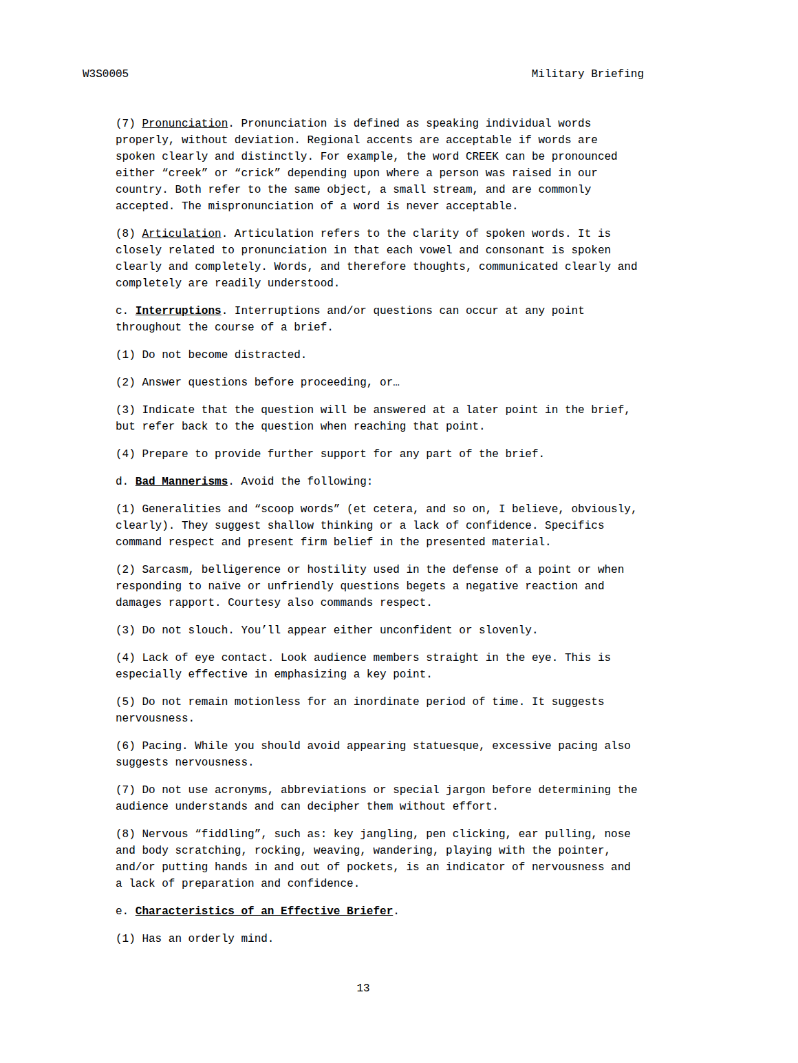W3S0005 Military Briefing
(7) Pronunciation. Pronunciation is defined as speaking individual words properly, without deviation. Regional accents are acceptable if words are spoken clearly and distinctly. For example, the word CREEK can be pronounced either “creek” or “crick” depending upon where a person was raised in our country. Both refer to the same object, a small stream, and are commonly accepted. The mispronunciation of a word is never acceptable.
(8) Articulation. Articulation refers to the clarity of spoken words. It is closely related to pronunciation in that each vowel and consonant is spoken clearly and completely. Words, and therefore thoughts, communicated clearly and completely are readily understood.
c. Interruptions. Interruptions and/or questions can occur at any point throughout the course of a brief.
(1) Do not become distracted.
(2) Answer questions before proceeding, or…
(3) Indicate that the question will be answered at a later point in the brief, but refer back to the question when reaching that point.
(4) Prepare to provide further support for any part of the brief.
d. Bad Mannerisms. Avoid the following:
(1) Generalities and “scoop words” (et cetera, and so on, I believe, obviously, clearly). They suggest shallow thinking or a lack of confidence. Specifics command respect and present firm belief in the presented material.
(2) Sarcasm, belligerence or hostility used in the defense of a point or when responding to naïve or unfriendly questions begets a negative reaction and damages rapport. Courtesy also commands respect.
(3) Do not slouch. You’ll appear either unconfident or slovenly.
(4) Lack of eye contact. Look audience members straight in the eye. This is especially effective in emphasizing a key point.
(5) Do not remain motionless for an inordinate period of time. It suggests nervousness.
(6) Pacing. While you should avoid appearing statuesque, excessive pacing also suggests nervousness.
(7) Do not use acronyms, abbreviations or special jargon before determining the audience understands and can decipher them without effort.
(8) Nervous “fiddling”, such as: key jangling, pen clicking, ear pulling, nose and body scratching, rocking, weaving, wandering, playing with the pointer, and/or putting hands in and out of pockets, is an indicator of nervousness and a lack of preparation and confidence.
e. Characteristics of an Effective Briefer.
(1) Has an orderly mind.
13